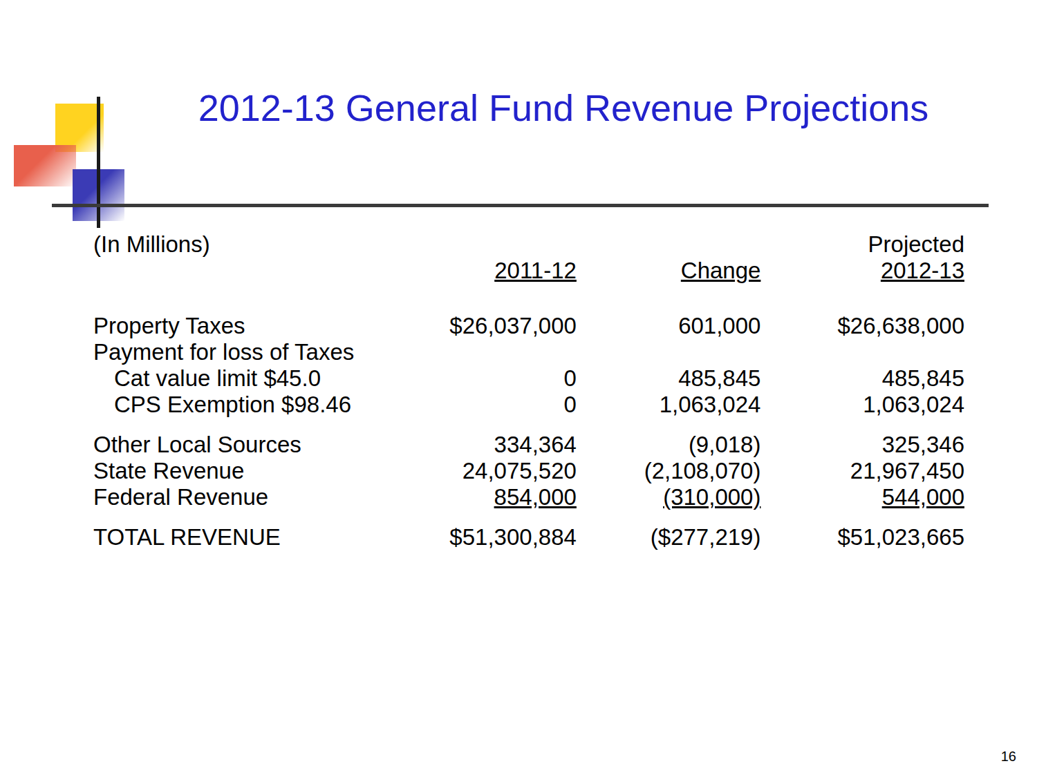2012-13 General Fund Revenue Projections
| (In Millions) | | | Projected |
| | 2011-12 | Change | 2012-13 |
| Property Taxes | $26,037,000 | 601,000 | $26,638,000 |
| Payment for loss of Taxes | | | |
| Cat value limit $45.0 | 0 | 485,845 | 485,845 |
| CPS Exemption $98.46 | 0 | 1,063,024 | 1,063,024 |
| Other Local Sources | 334,364 | (9,018) | 325,346 |
| State Revenue | 24,075,520 | (2,108,070) | 21,967,450 |
| Federal Revenue | 854,000 | (310,000) | 544,000 |
| TOTAL REVENUE | $51,300,884 | ($277,219) | $51,023,665 |
16